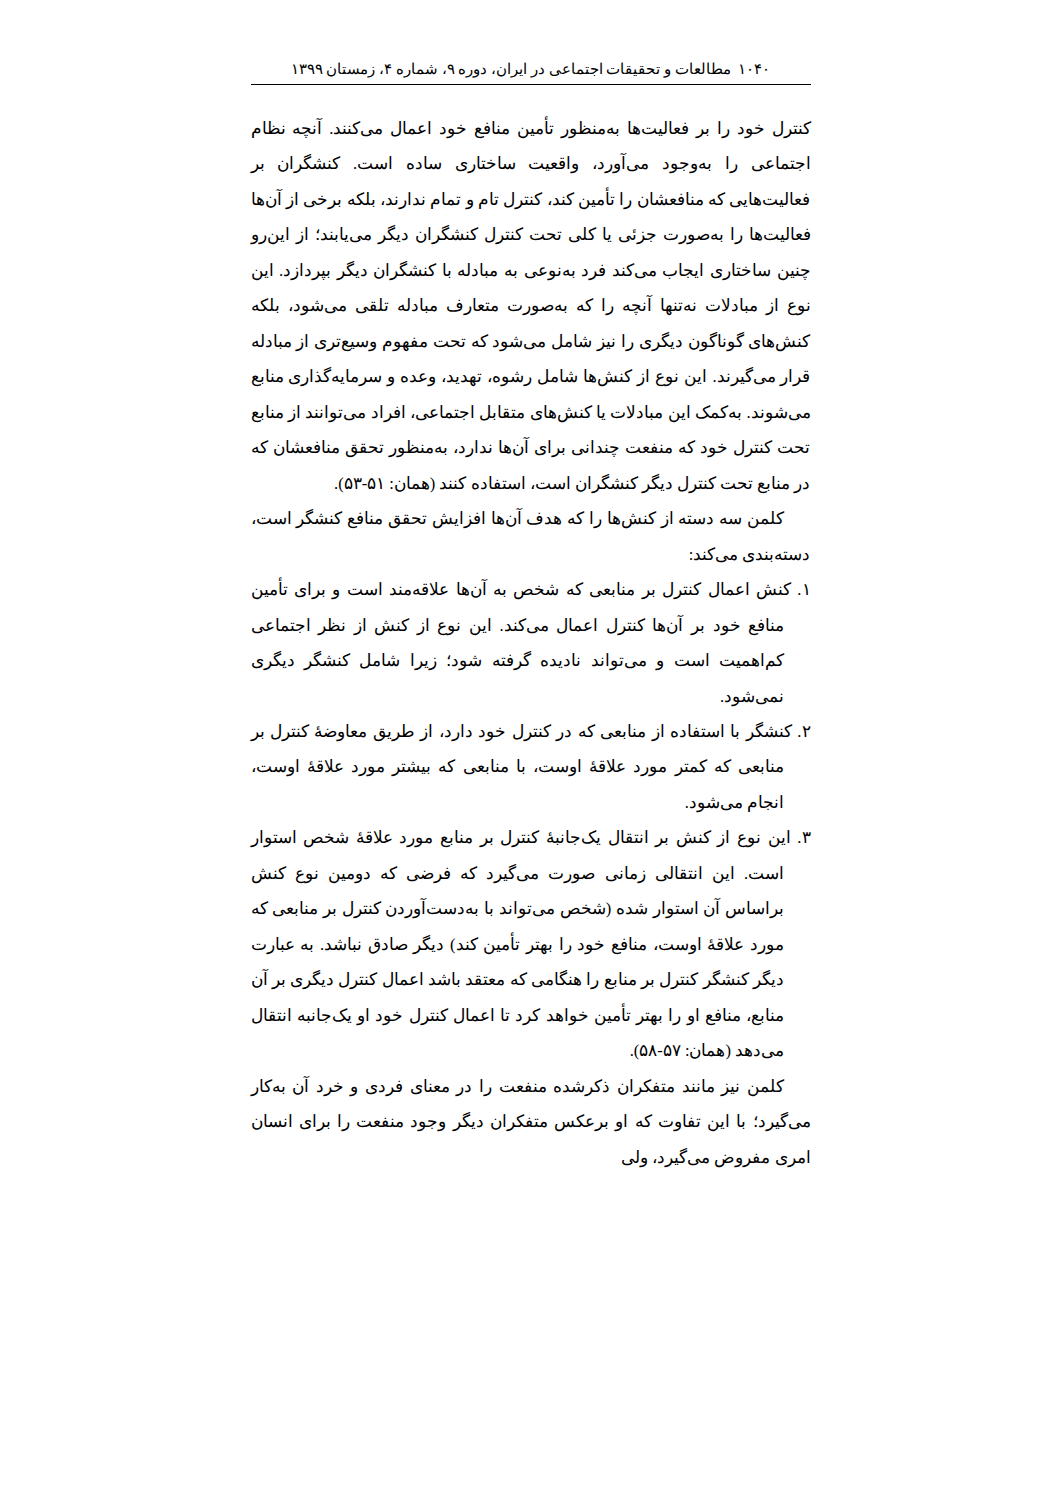۱۰۴۰ مطالعات و تحقیقات اجتماعی در ایران، دوره ۹، شماره ۴، زمستان ۱۳۹۹
کنترل خود را بر فعالیت‌ها به‌منظور تأمین منافع خود اعمال می‌کنند. آنچه نظام اجتماعی را به‌وجود می‌آورد، واقعیت ساختاری ساده است. کنشگران بر فعالیت‌هایی که منافعشان را تأمین کند، کنترل تام و تمام ندارند، بلکه برخی از آن‌ها فعالیت‌ها را به‌صورت جزئی یا کلی تحت کنترل کنشگران دیگر می‌یابند؛ از این‌رو چنین ساختاری ایجاب می‌کند فرد به‌نوعی به مبادله با کنشگران دیگر بپردازد. این نوع از مبادلات نه‌تنها آنچه را که به‌صورت متعارف مبادله تلقی می‌شود، بلکه کنش‌های گوناگون دیگری را نیز شامل می‌شود که تحت مفهوم وسیع‌تری از مبادله قرار می‌گیرند. این نوع از کنش‌ها شامل رشوه، تهدید، وعده و سرمایه‌گذاری منابع می‌شوند. به‌کمک این مبادلات یا کنش‌های متقابل اجتماعی، افراد می‌توانند از منابع تحت کنترل خود که منفعت چندانی برای آن‌ها ندارد، به‌منظور تحقق منافعشان که در منابع تحت کنترل دیگر کنشگران است، استفاده کنند (همان: ۵۱-۵۳).
کلمن سه دسته از کنش‌ها را که هدف آن‌ها افزایش تحقق منافع کنشگر است، دسته‌بندی می‌کند:
۱. کنش اعمال کنترل بر منابعی که شخص به آن‌ها علاقه‌مند است و برای تأمین منافع خود بر آن‌ها کنترل اعمال می‌کند. این نوع از کنش از نظر اجتماعی کم‌اهمیت است و می‌تواند نادیده گرفته شود؛ زیرا شامل کنشگر دیگری نمی‌شود.
۲. کنشگر با استفاده از منابعی که در کنترل خود دارد، از طریق معاوضهٔ کنترل بر منابعی که کمتر مورد علاقهٔ اوست، با منابعی که بیشتر مورد علاقهٔ اوست، انجام می‌شود.
۳. این نوع از کنش بر انتقال یک‌جانبهٔ کنترل بر منابع مورد علاقهٔ شخص استوار است. این انتقالی زمانی صورت می‌گیرد که فرضی که دومین نوع کنش براساس آن استوار شده (شخص می‌تواند با به‌دست‌آوردن کنترل بر منابعی که مورد علاقهٔ اوست، منافع خود را بهتر تأمین کند) دیگر صادق نباشد. به عبارت دیگر کنشگر کنترل بر منابع را هنگامی که معتقد باشد اعمال کنترل دیگری بر آن منابع، منافع او را بهتر تأمین خواهد کرد تا اعمال کنترل خود او یک‌جانبه انتقال می‌دهد (همان: ۵۷-۵۸).
کلمن نیز مانند متفکران ذکرشده منفعت را در معنای فردی و خرد آن به‌کار می‌گیرد؛ با این تفاوت که او برعکس متفکران دیگر وجود منفعت را برای انسان امری مفروض می‌گیرد، ولی